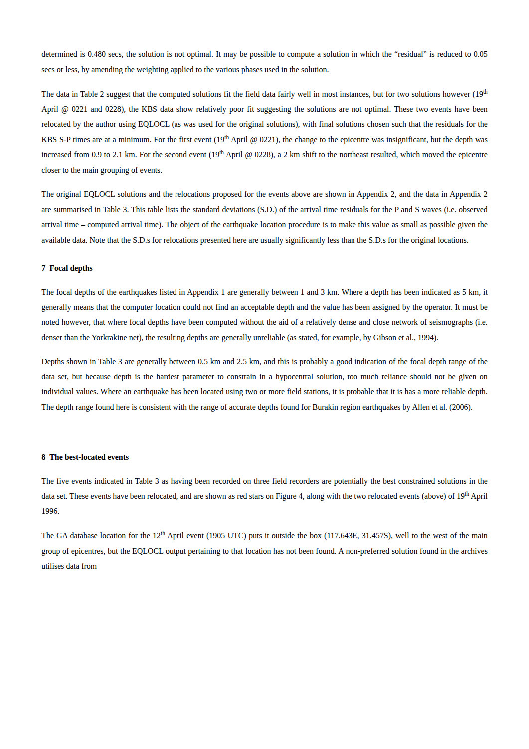determined is 0.480 secs, the solution is not optimal. It may be possible to compute a solution in which the “residual” is reduced to 0.05 secs or less, by amending the weighting applied to the various phases used in the solution.
The data in Table 2 suggest that the computed solutions fit the field data fairly well in most instances, but for two solutions however (19th April @ 0221 and 0228), the KBS data show relatively poor fit suggesting the solutions are not optimal. These two events have been relocated by the author using EQLOCL (as was used for the original solutions), with final solutions chosen such that the residuals for the KBS S-P times are at a minimum. For the first event (19th April @ 0221), the change to the epicentre was insignificant, but the depth was increased from 0.9 to 2.1 km. For the second event (19th April @ 0228), a 2 km shift to the northeast resulted, which moved the epicentre closer to the main grouping of events.
The original EQLOCL solutions and the relocations proposed for the events above are shown in Appendix 2, and the data in Appendix 2 are summarised in Table 3. This table lists the standard deviations (S.D.) of the arrival time residuals for the P and S waves (i.e. observed arrival time – computed arrival time). The object of the earthquake location procedure is to make this value as small as possible given the available data. Note that the S.D.s for relocations presented here are usually significantly less than the S.D.s for the original locations.
7 Focal depths
The focal depths of the earthquakes listed in Appendix 1 are generally between 1 and 3 km. Where a depth has been indicated as 5 km, it generally means that the computer location could not find an acceptable depth and the value has been assigned by the operator. It must be noted however, that where focal depths have been computed without the aid of a relatively dense and close network of seismographs (i.e. denser than the Yorkrakine net), the resulting depths are generally unreliable (as stated, for example, by Gibson et al., 1994).
Depths shown in Table 3 are generally between 0.5 km and 2.5 km, and this is probably a good indication of the focal depth range of the data set, but because depth is the hardest parameter to constrain in a hypocentral solution, too much reliance should not be given on individual values. Where an earthquake has been located using two or more field stations, it is probable that it is has a more reliable depth. The depth range found here is consistent with the range of accurate depths found for Burakin region earthquakes by Allen et al. (2006).
8 The best-located events
The five events indicated in Table 3 as having been recorded on three field recorders are potentially the best constrained solutions in the data set. These events have been relocated, and are shown as red stars on Figure 4, along with the two relocated events (above) of 19th April 1996.
The GA database location for the 12th April event (1905 UTC) puts it outside the box (117.643E, 31.457S), well to the west of the main group of epicentres, but the EQLOCL output pertaining to that location has not been found. A non-preferred solution found in the archives utilises data from